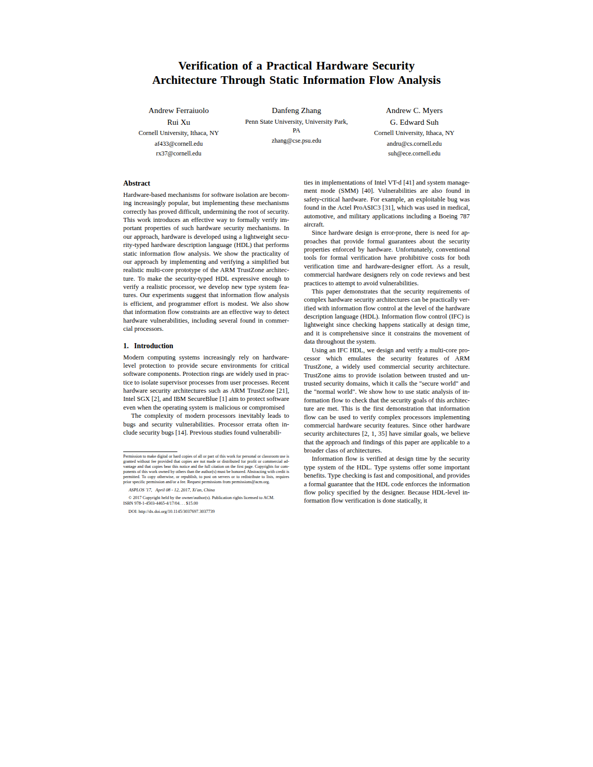Verification of a Practical Hardware Security
Architecture Through Static Information Flow Analysis
Andrew Ferraiuolo
Rui Xu
Cornell University, Ithaca, NY
af433@cornell.edu
rx37@cornell.edu
Danfeng Zhang
Penn State University, University Park, PA
zhang@cse.psu.edu
Andrew C. Myers
G. Edward Suh
Cornell University, Ithaca, NY
andru@cs.cornell.edu
suh@ece.cornell.edu
Abstract
Hardware-based mechanisms for software isolation are becoming increasingly popular, but implementing these mechanisms correctly has proved difficult, undermining the root of security. This work introduces an effective way to formally verify important properties of such hardware security mechanisms. In our approach, hardware is developed using a lightweight security-typed hardware description language (HDL) that performs static information flow analysis. We show the practicality of our approach by implementing and verifying a simplified but realistic multi-core prototype of the ARM TrustZone architecture. To make the security-typed HDL expressive enough to verify a realistic processor, we develop new type system features. Our experiments suggest that information flow analysis is efficient, and programmer effort is modest. We also show that information flow constraints are an effective way to detect hardware vulnerabilities, including several found in commercial processors.
1. Introduction
Modern computing systems increasingly rely on hardware-level protection to provide secure environments for critical software components. Protection rings are widely used in practice to isolate supervisor processes from user processes. Recent hardware security architectures such as ARM TrustZone [21], Intel SGX [2], and IBM SecureBlue [1] aim to protect software even when the operating system is malicious or compromised
The complexity of modern processors inevitably leads to bugs and security vulnerabilities. Processor errata often include security bugs [14]. Previous studies found vulnerabili-
Permission to make digital or hard copies of all or part of this work for personal or classroom use is granted without fee provided that copies are not made or distributed for profit or commercial advantage and that copies bear this notice and the full citation on the first page. Copyrights for components of this work owned by others than the author(s) must be honored. Abstracting with credit is permitted. To copy otherwise, or republish, to post on servers or to redistribute to lists, requires prior specific permission and/or a fee. Request permissions from permissions@acm.org.
ASPLOS '17, April 08 - 12, 2017, Xi'an, China
© 2017 Copyright held by the owner/author(s). Publication rights licensed to ACM.
ISBN 978-1-4503-4465-4/17/04. . . $15.00
DOI: http://dx.doi.org/10.1145/3037697.3037739
ties in implementations of Intel VT-d [41] and system management mode (SMM) [40]. Vulnerabilities are also found in safety-critical hardware. For example, an exploitable bug was found in the Actel ProASIC3 [31], which was used in medical, automotive, and military applications including a Boeing 787 aircraft.
Since hardware design is error-prone, there is need for approaches that provide formal guarantees about the security properties enforced by hardware. Unfortunately, conventional tools for formal verification have prohibitive costs for both verification time and hardware-designer effort. As a result, commercial hardware designers rely on code reviews and best practices to attempt to avoid vulnerabilities.
This paper demonstrates that the security requirements of complex hardware security architectures can be practically verified with information flow control at the level of the hardware description language (HDL). Information flow control (IFC) is lightweight since checking happens statically at design time, and it is comprehensive since it constrains the movement of data throughout the system.
Using an IFC HDL, we design and verify a multi-core processor which emulates the security features of ARM TrustZone, a widely used commercial security architecture. TrustZone aims to provide isolation between trusted and untrusted security domains, which it calls the "secure world" and the "normal world". We show how to use static analysis of information flow to check that the security goals of this architecture are met. This is the first demonstration that information flow can be used to verify complex processors implementing commercial hardware security features. Since other hardware security architectures [2, 1, 35] have similar goals, we believe that the approach and findings of this paper are applicable to a broader class of architectures.
Information flow is verified at design time by the security type system of the HDL. Type systems offer some important benefits. Type checking is fast and compositional, and provides a formal guarantee that the HDL code enforces the information flow policy specified by the designer. Because HDL-level information flow verification is done statically, it